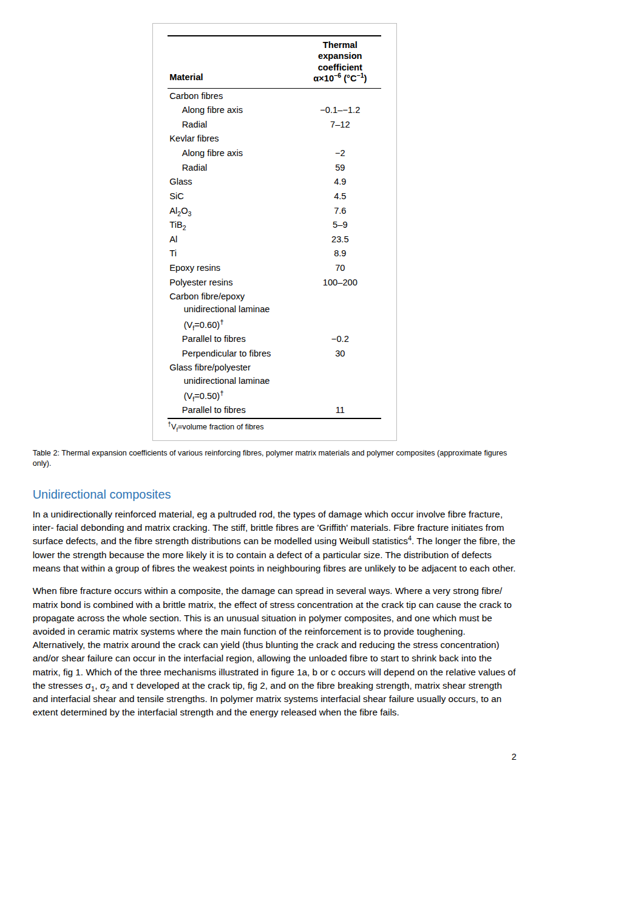| Material | Thermal expansion coefficient α×10 −6 (°C −1 ) |
| --- | --- |
| Carbon fibres | |
| Along fibre axis | −0.1–−1.2 |
| Radial | 7–12 |
| Kevlar fibres | |
| Along fibre axis | −2 |
| Radial | 59 |
| Glass | 4.9 |
| SiC | 4.5 |
| Al 2 O 3 | 7.6 |
| TiB 2 | 5–9 |
| Al | 23.5 |
| Ti | 8.9 |
| Epoxy resins | 70 |
| Polyester resins | 100–200 |
| Carbon fibre/epoxy unidirectional laminae (V f =0.60) † | |
| Parallel to fibres | −0.2 |
| Perpendicular to fibres | 30 |
| Glass fibre/polyester unidirectional laminae (V f =0.50) † | |
| Parallel to fibres | 11 |
†Vf=volume fraction of fibres
Table 2: Thermal expansion coefficients of various reinforcing fibres, polymer matrix materials and polymer composites (approximate figures only).
Unidirectional composites
In a unidirectionally reinforced material, eg a pultruded rod, the types of damage which occur involve fibre fracture, inter- facial debonding and matrix cracking. The stiff, brittle fibres are 'Griffith' materials. Fibre fracture initiates from surface defects, and the fibre strength distributions can be modelled using Weibull statistics4. The longer the fibre, the lower the strength because the more likely it is to contain a defect of a particular size. The distribution of defects means that within a group of fibres the weakest points in neighbouring fibres are unlikely to be adjacent to each other.
When fibre fracture occurs within a composite, the damage can spread in several ways. Where a very strong fibre/ matrix bond is combined with a brittle matrix, the effect of stress concentration at the crack tip can cause the crack to propagate across the whole section. This is an unusual situation in polymer composites, and one which must be avoided in ceramic matrix systems where the main function of the reinforcement is to provide toughening. Alternatively, the matrix around the crack can yield (thus blunting the crack and reducing the stress concentration) and/or shear failure can occur in the interfacial region, allowing the unloaded fibre to start to shrink back into the matrix, fig 1. Which of the three mechanisms illustrated in figure 1a, b or c occurs will depend on the relative values of the stresses σ1, σ2 and τ developed at the crack tip, fig 2, and on the fibre breaking strength, matrix shear strength and interfacial shear and tensile strengths. In polymer matrix systems interfacial shear failure usually occurs, to an extent determined by the interfacial strength and the energy released when the fibre fails.
2